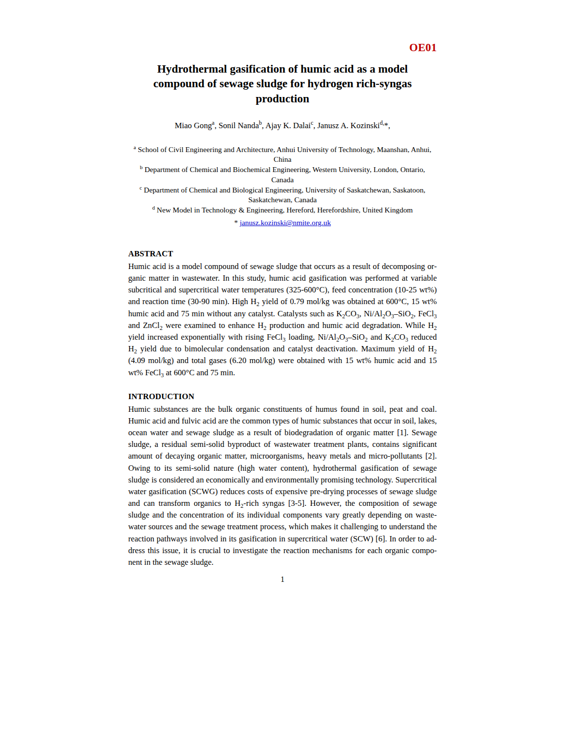OE01
Hydrothermal gasification of humic acid as a model compound of sewage sludge for hydrogen rich-syngas production
Miao Gonga, Sonil Nandab, Ajay K. Dalaic, Janusz A. Kozinskid,*,
a School of Civil Engineering and Architecture, Anhui University of Technology, Maanshan, Anhui, China
b Department of Chemical and Biochemical Engineering, Western University, London, Ontario, Canada
c Department of Chemical and Biological Engineering, University of Saskatchewan, Saskatoon, Saskatchewan, Canada
d New Model in Technology & Engineering, Hereford, Herefordshire, United Kingdom
* janusz.kozinski@nmite.org.uk
ABSTRACT
Humic acid is a model compound of sewage sludge that occurs as a result of decomposing organic matter in wastewater. In this study, humic acid gasification was performed at variable subcritical and supercritical water temperatures (325-600°C), feed concentration (10-25 wt%) and reaction time (30-90 min). High H2 yield of 0.79 mol/kg was obtained at 600°C, 15 wt% humic acid and 75 min without any catalyst. Catalysts such as K2CO3, Ni/Al2O3–SiO2, FeCl3 and ZnCl2 were examined to enhance H2 production and humic acid degradation. While H2 yield increased exponentially with rising FeCl3 loading, Ni/Al2O3–SiO2 and K2CO3 reduced H2 yield due to bimolecular condensation and catalyst deactivation. Maximum yield of H2 (4.09 mol/kg) and total gases (6.20 mol/kg) were obtained with 15 wt% humic acid and 15 wt% FeCl3 at 600°C and 75 min.
INTRODUCTION
Humic substances are the bulk organic constituents of humus found in soil, peat and coal. Humic acid and fulvic acid are the common types of humic substances that occur in soil, lakes, ocean water and sewage sludge as a result of biodegradation of organic matter [1]. Sewage sludge, a residual semi-solid byproduct of wastewater treatment plants, contains significant amount of decaying organic matter, microorganisms, heavy metals and micro-pollutants [2]. Owing to its semi-solid nature (high water content), hydrothermal gasification of sewage sludge is considered an economically and environmentally promising technology. Supercritical water gasification (SCWG) reduces costs of expensive pre-drying processes of sewage sludge and can transform organics to H2-rich syngas [3-5]. However, the composition of sewage sludge and the concentration of its individual components vary greatly depending on wastewater sources and the sewage treatment process, which makes it challenging to understand the reaction pathways involved in its gasification in supercritical water (SCW) [6]. In order to address this issue, it is crucial to investigate the reaction mechanisms for each organic component in the sewage sludge.
1